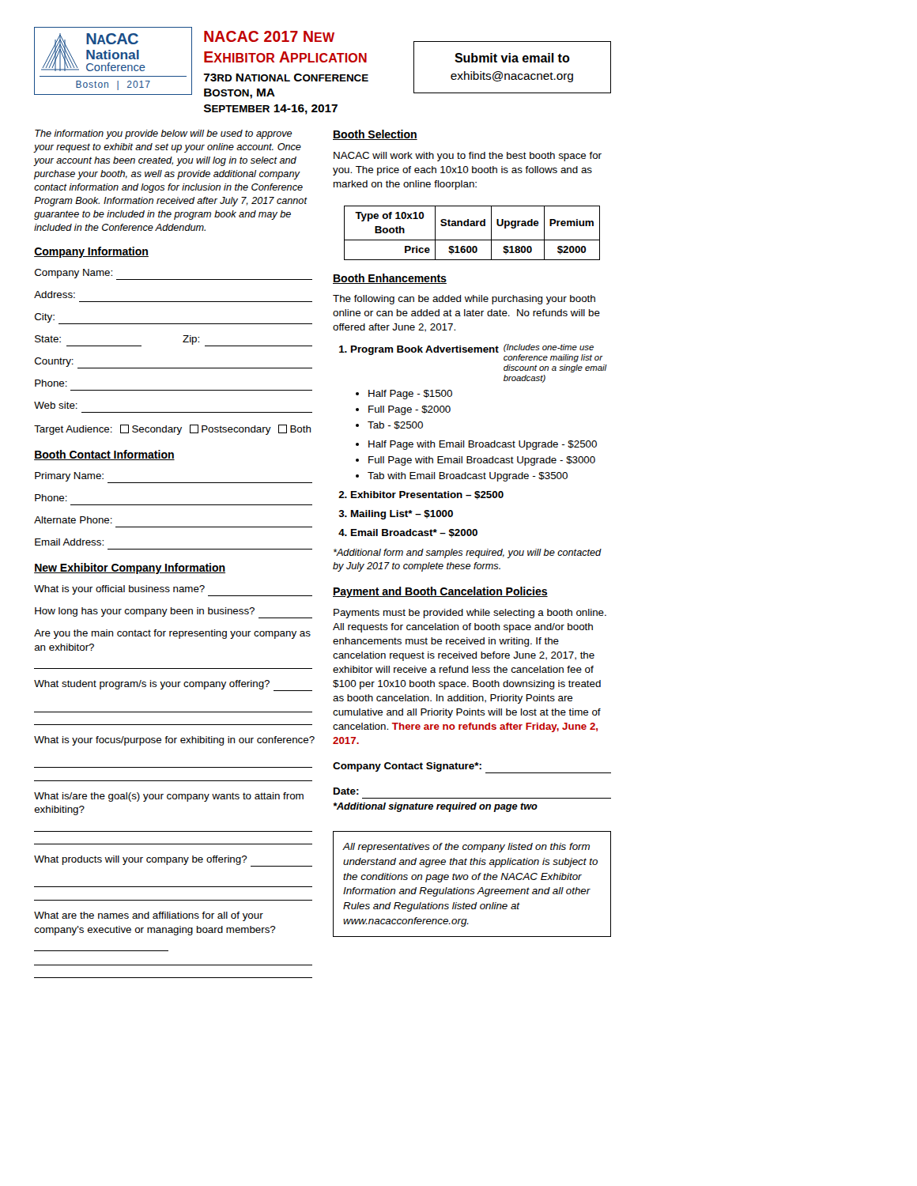NACAC
National
Conference
Boston | 2017
NACAC 2017 NEW EXHIBITOR APPLICATION
73RD NATIONAL CONFERENCE
BOSTON, MA
SEPTEMBER 14-16, 2017
Submit via email to
exhibits@nacacnet.org
The information you provide below will be used to approve your request to exhibit and set up your online account. Once your account has been created, you will log in to select and purchase your booth, as well as provide additional company contact information and logos for inclusion in the Conference Program Book. Information received after July 7, 2017 cannot guarantee to be included in the program book and may be included in the Conference Addendum.
Company Information
Company Name:
Address:
City:
State: Zip:
Country:
Phone:
Web site:
Target Audience: Secondary Postsecondary Both
Booth Contact Information
Primary Name:
Phone:
Alternate Phone:
Email Address:
New Exhibitor Company Information
What is your official business name?
How long has your company been in business?
Are you the main contact for representing your company as an exhibitor?
What student program/s is your company offering?
What is your focus/purpose for exhibiting in our conference?
What is/are the goal(s) your company wants to attain from exhibiting?
What products will your company be offering?
What are the names and affiliations for all of your company's executive or managing board members?
Booth Selection
NACAC will work with you to find the best booth space for you. The price of each 10x10 booth is as follows and as marked on the online floorplan:
| Type of 10x10 Booth | Standard | Upgrade | Premium |
| --- | --- | --- | --- |
| Price | $1600 | $1800 | $2000 |
Booth Enhancements
The following can be added while purchasing your booth online or can be added at a later date. No refunds will be offered after June 2, 2017.
Program Book Advertisement (Includes one-time use conference mailing list or discount on a single email broadcast)
Half Page - $1500
Full Page - $2000
Tab - $2500
Half Page with Email Broadcast Upgrade - $2500
Full Page with Email Broadcast Upgrade - $3000
Tab with Email Broadcast Upgrade - $3500
Exhibitor Presentation – $2500
Mailing List* – $1000
Email Broadcast* – $2000
*Additional form and samples required, you will be contacted by July 2017 to complete these forms.
Payment and Booth Cancelation Policies
Payments must be provided while selecting a booth online. All requests for cancelation of booth space and/or booth enhancements must be received in writing. If the cancelation request is received before June 2, 2017, the exhibitor will receive a refund less the cancelation fee of $100 per 10x10 booth space. Booth downsizing is treated as booth cancelation. In addition, Priority Points are cumulative and all Priority Points will be lost at the time of cancelation. There are no refunds after Friday, June 2, 2017.
Company Contact Signature*:
Date:
*Additional signature required on page two
All representatives of the company listed on this form understand and agree that this application is subject to the conditions on page two of the NACAC Exhibitor Information and Regulations Agreement and all other Rules and Regulations listed online at www.nacacconference.org.